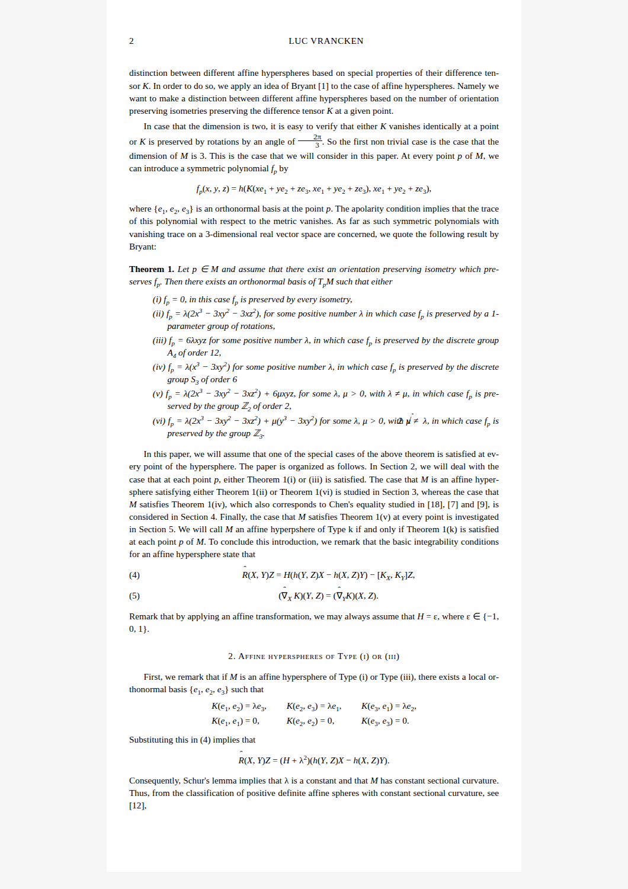2 LUC VRANCKEN
distinction between different affine hyperspheres based on special properties of their difference tensor K. In order to do so, we apply an idea of Bryant [1] to the case of affine hyperspheres. Namely we want to make a distinction between different affine hyperspheres based on the number of orientation preserving isometries preserving the difference tensor K at a given point.
In case that the dimension is two, it is easy to verify that either K vanishes identically at a point or K is preserved by rotations by an angle of 2π 3. So the first non trivial case is the case that the dimension of M is 3. This is the case that we will consider in this paper. At every point p of M, we can introduce a symmetric polynomial fp by
fp(x, y, z) = h(K(xe1 + ye2 + ze3, xe1 + ye2 + ze3), xe1 + ye2 + ze3),
where {e1, e2, e3} is an orthonormal basis at the point p. The apolarity condition implies that the trace of this polynomial with respect to the metric vanishes. As far as such symmetric polynomials with vanishing trace on a 3-dimensional real vector space are concerned, we quote the following result by Bryant:
Theorem 1. Let p ∈ M and assume that there exist an orientation preserving isometry which preserves fp. Then there exists an orthonormal basis of TpM such that either
(i) fp = 0, in this case fp is preserved by every isometry,
(ii) fp = λ(2x3 − 3xy2 − 3xz2), for some positive number λ in which case fp is preserved by a 1-parameter group of rotations,
(iii) fp = 6λxyz for some positive number λ, in which case fp is preserved by the discrete group A4 of order 12,
(iv) fp = λ(x3 − 3xy2) for some positive number λ, in which case fp is preserved by the discrete group S3 of order 6
(v) fp = λ(2x3 − 3xy2 − 3xz2) + 6μxyz, for some λ, μ > 0, with λ ≠ μ, in which case fp is preserved by the group ℤ2 of order 2,
(vi) fp = λ(2x3 − 3xy2 − 3xz2) + μ(y3 − 3xy2) for some λ, μ > 0, with μ ≠ √2λ, in which case fp is preserved by the group ℤ3.
In this paper, we will assume that one of the special cases of the above theorem is satisfied at every point of the hypersphere. The paper is organized as follows. In Section 2, we will deal with the case that at each point p, either Theorem 1(i) or (iii) is satisfied. The case that M is an affine hypersphere satisfying either Theorem 1(ii) or Theorem 1(vi) is studied in Section 3, whereas the case that M satisfies Theorem 1(iv), which also corresponds to Chen's equality studied in [18], [7] and [9], is considered in Section 4. Finally, the case that M satisfies Theorem 1(v) at every point is investigated in Section 5. We will call M an affine hyperpshere of Type k if and only if Theorem 1(k) is satisfied at each point p of M. To conclude this introduction, we remark that the basic integrability conditions for an affine hypersphere state that
(4) ̂R(X, Y)Z = H(h(Y, Z)X − h(X, Z)Y) − [KX, KY]Z,
(5) (̂∇X K)(Y, Z) = (̂∇YK)(X, Z).
Remark that by applying an affine transformation, we may always assume that H = ε, where ε ∈ {−1, 0, 1}.
2. Affine hyperspheres of Type (i) or (iii)
First, we remark that if M is an affine hypersphere of Type (i) or Type (iii), there exists a local orthonormal basis {e1, e2, e3} such that
| K ( e 1 , e 2 ) = λ e 3 , | K ( e 2 , e 3 ) = λ e 1 , | K ( e 3 , e 1 ) = λ e 2 , |
| K ( e 1 , e 1 ) = 0, | K ( e 2 , e 2 ) = 0, | K ( e 3 , e 3 ) = 0. |
Substituting this in (4) implies that
̂R(X, Y)Z = (H + λ2)(h(Y, Z)X − h(X, Z)Y).
Consequently, Schur's lemma implies that λ is a constant and that M has constant sectional curvature. Thus, from the classification of positive definite affine spheres with constant sectional curvature, see [12],